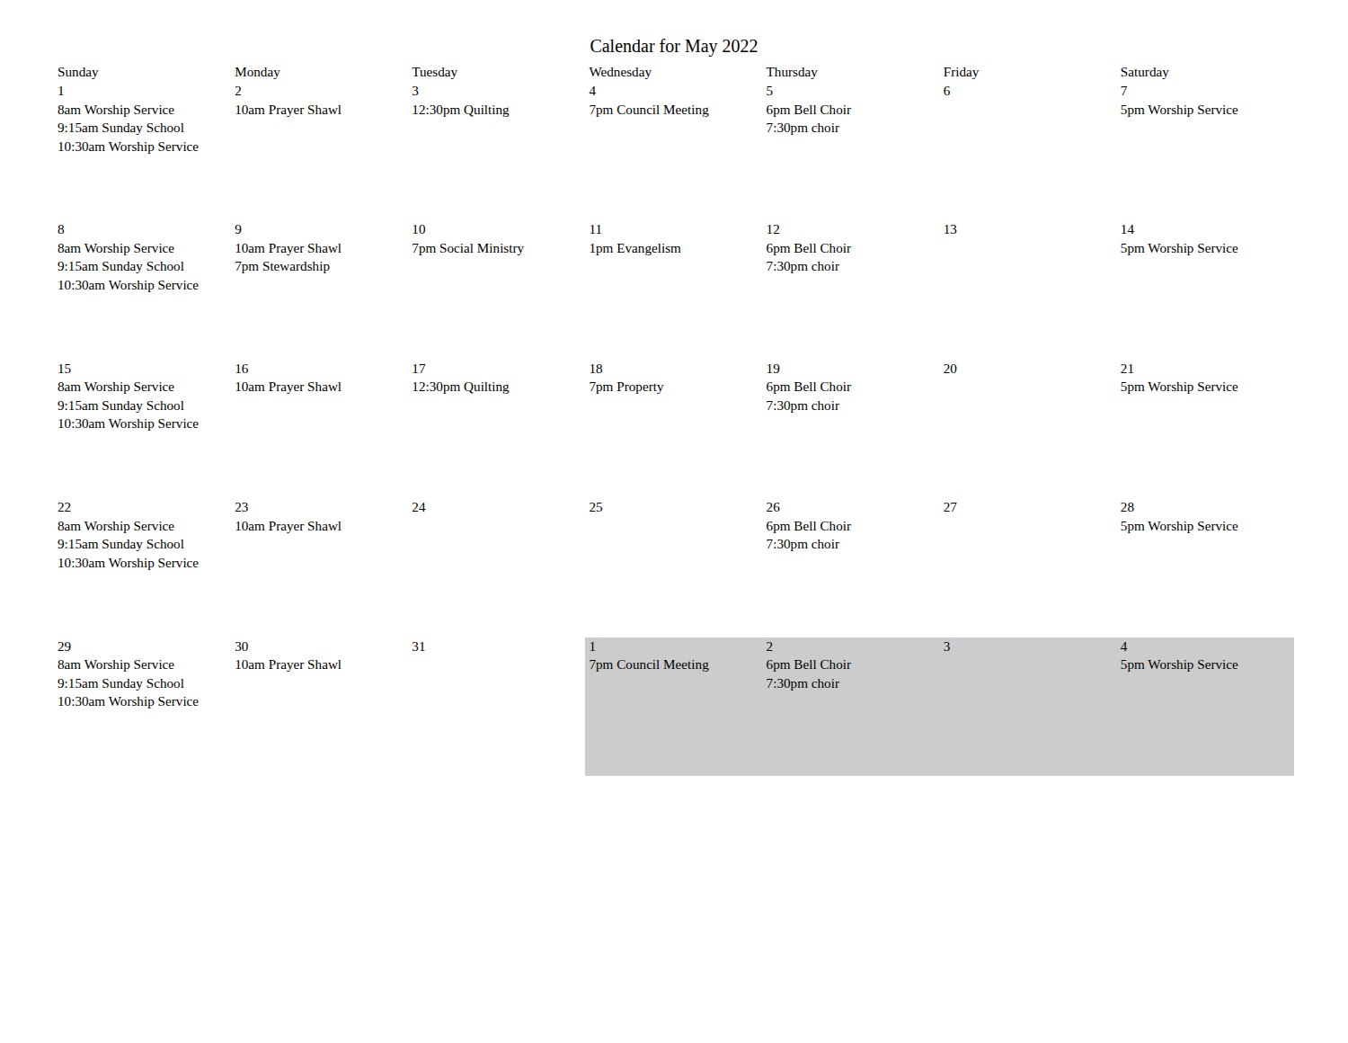Calendar for May 2022
| Sunday | Monday | Tuesday | Wednesday | Thursday | Friday | Saturday |
| --- | --- | --- | --- | --- | --- | --- |
| 1 8am Worship Service 9:15am Sunday School 10:30am Worship Service | 2 10am Prayer Shawl | 3 12:30pm Quilting | 4 7pm Council Meeting | 5 6pm Bell Choir 7:30pm choir | 6 | 7 5pm Worship Service |
| 8 8am Worship Service 9:15am Sunday School 10:30am Worship Service | 9 10am Prayer Shawl 7pm Stewardship | 10 7pm Social Ministry | 11 1pm Evangelism | 12 6pm Bell Choir 7:30pm choir | 13 | 14 5pm Worship Service |
| 15 8am Worship Service 9:15am Sunday School 10:30am Worship Service | 16 10am Prayer Shawl | 17 12:30pm Quilting | 18 7pm Property | 19 6pm Bell Choir 7:30pm choir | 20 | 21 5pm Worship Service |
| 22 8am Worship Service 9:15am Sunday School 10:30am Worship Service | 23 10am Prayer Shawl | 24 | 25 | 26 6pm Bell Choir 7:30pm choir | 27 | 28 5pm Worship Service |
| 29 8am Worship Service 9:15am Sunday School 10:30am Worship Service | 30 10am Prayer Shawl | 31 | 1 7pm Council Meeting | 2 6pm Bell Choir 7:30pm choir | 3 | 4 5pm Worship Service |